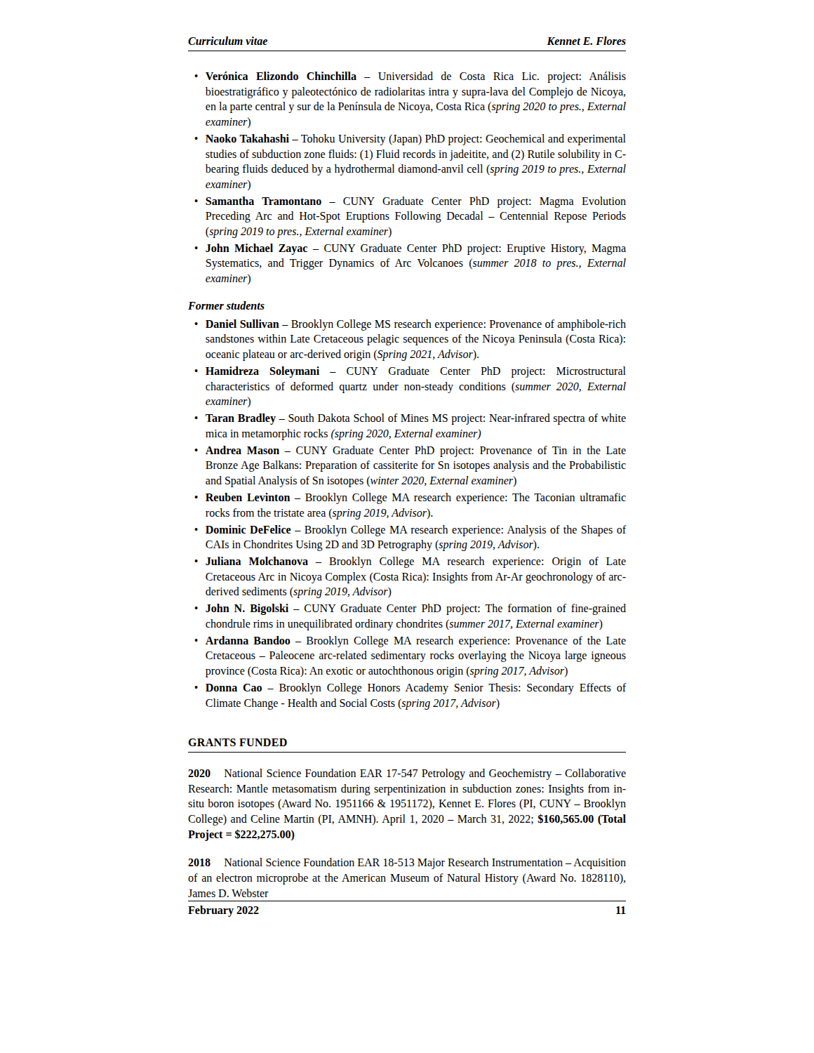Curriculum vitae Kennet E. Flores
Verónica Elizondo Chinchilla – Universidad de Costa Rica Lic. project: Análisis bioestratigráfico y paleotectónico de radiolaritas intra y supra-lava del Complejo de Nicoya, en la parte central y sur de la Península de Nicoya, Costa Rica (spring 2020 to pres., External examiner)
Naoko Takahashi – Tohoku University (Japan) PhD project: Geochemical and experimental studies of subduction zone fluids: (1) Fluid records in jadeitite, and (2) Rutile solubility in C-bearing fluids deduced by a hydrothermal diamond-anvil cell (spring 2019 to pres., External examiner)
Samantha Tramontano – CUNY Graduate Center PhD project: Magma Evolution Preceding Arc and Hot-Spot Eruptions Following Decadal – Centennial Repose Periods (spring 2019 to pres., External examiner)
John Michael Zayac – CUNY Graduate Center PhD project: Eruptive History, Magma Systematics, and Trigger Dynamics of Arc Volcanoes (summer 2018 to pres., External examiner)
Former students
Daniel Sullivan – Brooklyn College MS research experience: Provenance of amphibole-rich sandstones within Late Cretaceous pelagic sequences of the Nicoya Peninsula (Costa Rica): oceanic plateau or arc-derived origin (Spring 2021, Advisor).
Hamidreza Soleymani – CUNY Graduate Center PhD project: Microstructural characteristics of deformed quartz under non-steady conditions (summer 2020, External examiner)
Taran Bradley – South Dakota School of Mines MS project: Near-infrared spectra of white mica in metamorphic rocks (spring 2020, External examiner)
Andrea Mason – CUNY Graduate Center PhD project: Provenance of Tin in the Late Bronze Age Balkans: Preparation of cassiterite for Sn isotopes analysis and the Probabilistic and Spatial Analysis of Sn isotopes (winter 2020, External examiner)
Reuben Levinton – Brooklyn College MA research experience: The Taconian ultramafic rocks from the tristate area (spring 2019, Advisor).
Dominic DeFelice – Brooklyn College MA research experience: Analysis of the Shapes of CAIs in Chondrites Using 2D and 3D Petrography (spring 2019, Advisor).
Juliana Molchanova – Brooklyn College MA research experience: Origin of Late Cretaceous Arc in Nicoya Complex (Costa Rica): Insights from Ar-Ar geochronology of arc-derived sediments (spring 2019, Advisor)
John N. Bigolski – CUNY Graduate Center PhD project: The formation of fine-grained chondrule rims in unequilibrated ordinary chondrites (summer 2017, External examiner)
Ardanna Bandoo – Brooklyn College MA research experience: Provenance of the Late Cretaceous – Paleocene arc-related sedimentary rocks overlaying the Nicoya large igneous province (Costa Rica): An exotic or autochthonous origin (spring 2017, Advisor)
Donna Cao – Brooklyn College Honors Academy Senior Thesis: Secondary Effects of Climate Change - Health and Social Costs (spring 2017, Advisor)
GRANTS FUNDED
2020 National Science Foundation EAR 17-547 Petrology and Geochemistry – Collaborative Research: Mantle metasomatism during serpentinization in subduction zones: Insights from in-situ boron isotopes (Award No. 1951166 & 1951172), Kennet E. Flores (PI, CUNY – Brooklyn College) and Celine Martin (PI, AMNH). April 1, 2020 – March 31, 2022; $160,565.00 (Total Project = $222,275.00)
2018 National Science Foundation EAR 18-513 Major Research Instrumentation – Acquisition of an electron microprobe at the American Museum of Natural History (Award No. 1828110), James D. Webster
February 2022 11